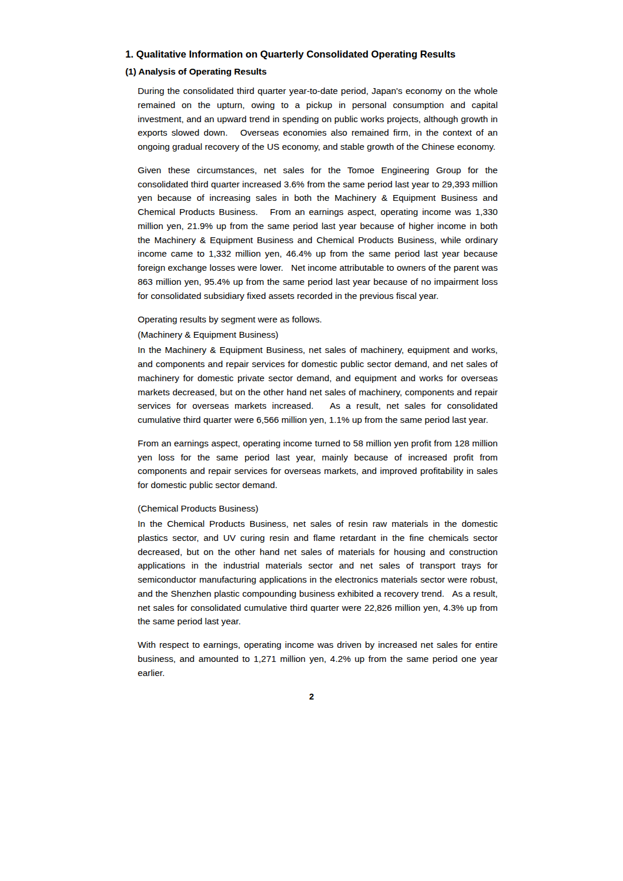1. Qualitative Information on Quarterly Consolidated Operating Results
(1) Analysis of Operating Results
During the consolidated third quarter year-to-date period, Japan's economy on the whole remained on the upturn, owing to a pickup in personal consumption and capital investment, and an upward trend in spending on public works projects, although growth in exports slowed down. Overseas economies also remained firm, in the context of an ongoing gradual recovery of the US economy, and stable growth of the Chinese economy.
Given these circumstances, net sales for the Tomoe Engineering Group for the consolidated third quarter increased 3.6% from the same period last year to 29,393 million yen because of increasing sales in both the Machinery & Equipment Business and Chemical Products Business. From an earnings aspect, operating income was 1,330 million yen, 21.9% up from the same period last year because of higher income in both the Machinery & Equipment Business and Chemical Products Business, while ordinary income came to 1,332 million yen, 46.4% up from the same period last year because foreign exchange losses were lower. Net income attributable to owners of the parent was 863 million yen, 95.4% up from the same period last year because of no impairment loss for consolidated subsidiary fixed assets recorded in the previous fiscal year.
Operating results by segment were as follows.
(Machinery & Equipment Business)
In the Machinery & Equipment Business, net sales of machinery, equipment and works, and components and repair services for domestic public sector demand, and net sales of machinery for domestic private sector demand, and equipment and works for overseas markets decreased, but on the other hand net sales of machinery, components and repair services for overseas markets increased. As a result, net sales for consolidated cumulative third quarter were 6,566 million yen, 1.1% up from the same period last year.
From an earnings aspect, operating income turned to 58 million yen profit from 128 million yen loss for the same period last year, mainly because of increased profit from components and repair services for overseas markets, and improved profitability in sales for domestic public sector demand.
(Chemical Products Business)
In the Chemical Products Business, net sales of resin raw materials in the domestic plastics sector, and UV curing resin and flame retardant in the fine chemicals sector decreased, but on the other hand net sales of materials for housing and construction applications in the industrial materials sector and net sales of transport trays for semiconductor manufacturing applications in the electronics materials sector were robust, and the Shenzhen plastic compounding business exhibited a recovery trend. As a result, net sales for consolidated cumulative third quarter were 22,826 million yen, 4.3% up from the same period last year.
With respect to earnings, operating income was driven by increased net sales for entire business, and amounted to 1,271 million yen, 4.2% up from the same period one year earlier.
2